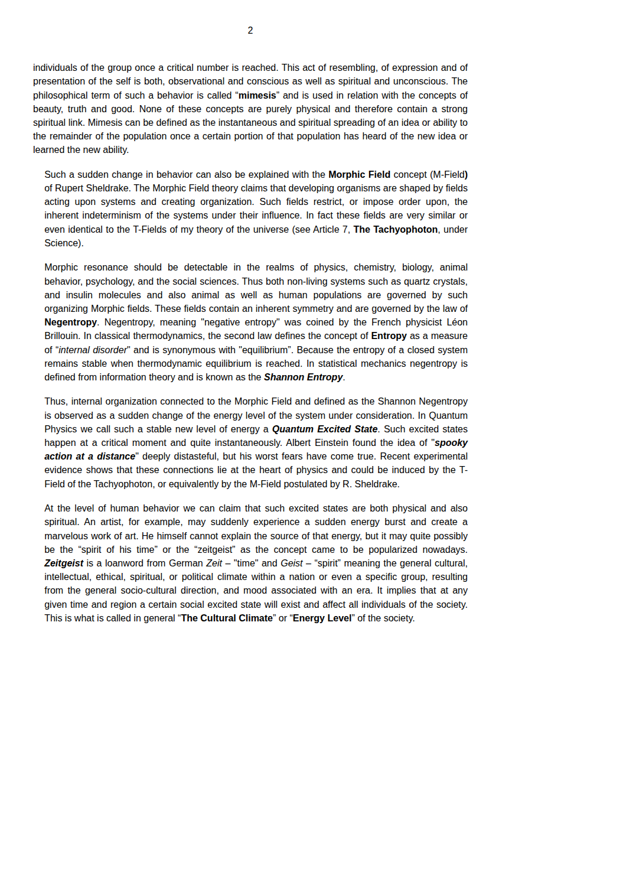2
individuals of the group once a critical number is reached. This act of resembling, of expression and of presentation of the self is both, observational and conscious as well as spiritual and unconscious. The philosophical term of such a behavior is called “mimesis” and is used in relation with the concepts of beauty, truth and good. None of these concepts are purely physical and therefore contain a strong spiritual link. Mimesis can be defined as the instantaneous and spiritual spreading of an idea or ability to the remainder of the population once a certain portion of that population has heard of the new idea or learned the new ability.
Such a sudden change in behavior can also be explained with the Morphic Field concept (M-Field) of Rupert Sheldrake. The Morphic Field theory claims that developing organisms are shaped by fields acting upon systems and creating organization. Such fields restrict, or impose order upon, the inherent indeterminism of the systems under their influence. In fact these fields are very similar or even identical to the T-Fields of my theory of the universe (see Article 7, The Tachyophoton, under Science).
Morphic resonance should be detectable in the realms of physics, chemistry, biology, animal behavior, psychology, and the social sciences. Thus both non-living systems such as quartz crystals, and insulin molecules and also animal as well as human populations are governed by such organizing Morphic fields. These fields contain an inherent symmetry and are governed by the law of Negentropy. Negentropy, meaning "negative entropy" was coined by the French physicist Léon Brillouin. In classical thermodynamics, the second law defines the concept of Entropy as a measure of “internal disorder" and is synonymous with "equilibrium”. Because the entropy of a closed system remains stable when thermodynamic equilibrium is reached. In statistical mechanics negentropy is defined from information theory and is known as the Shannon Entropy.
Thus, internal organization connected to the Morphic Field and defined as the Shannon Negentropy is observed as a sudden change of the energy level of the system under consideration. In Quantum Physics we call such a stable new level of energy a Quantum Excited State. Such excited states happen at a critical moment and quite instantaneously. Albert Einstein found the idea of "spooky action at a distance" deeply distasteful, but his worst fears have come true. Recent experimental evidence shows that these connections lie at the heart of physics and could be induced by the T-Field of the Tachyophoton, or equivalently by the M-Field postulated by R. Sheldrake.
At the level of human behavior we can claim that such excited states are both physical and also spiritual. An artist, for example, may suddenly experience a sudden energy burst and create a marvelous work of art. He himself cannot explain the source of that energy, but it may quite possibly be the “spirit of his time” or the “zeitgeist” as the concept came to be popularized nowadays. Zeitgeist is a loanword from German Zeit – "time" and Geist – “spirit” meaning the general cultural, intellectual, ethical, spiritual, or political climate within a nation or even a specific group, resulting from the general socio-cultural direction, and mood associated with an era. It implies that at any given time and region a certain social excited state will exist and affect all individuals of the society. This is what is called in general “The Cultural Climate” or “Energy Level” of the society.